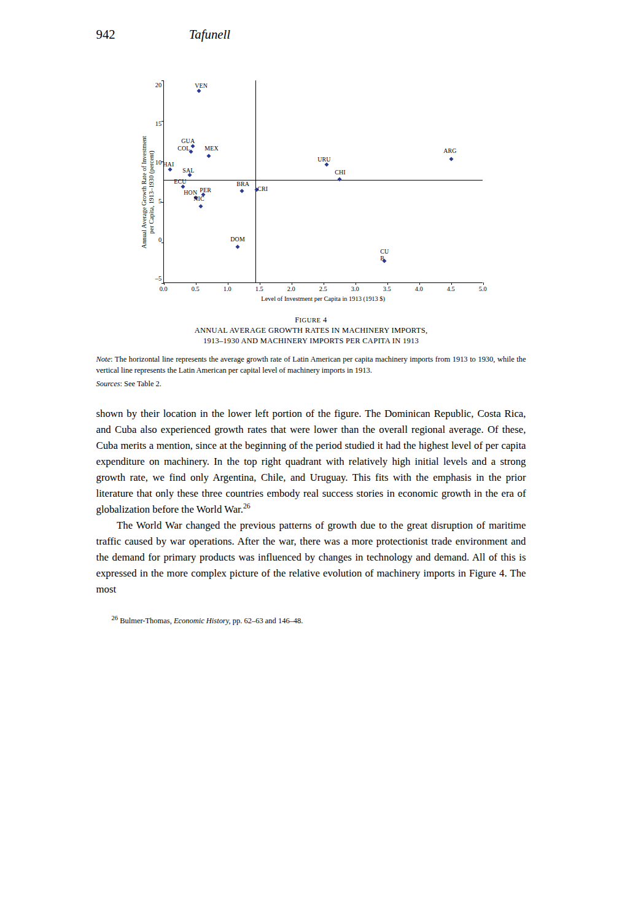942 Tafunell
Annual Average Growth Rate of Investment
per Capita, 1913–1930 (percent)
20 15 10 5 0 –5
VEN
GUA
COL
MEX
HAI
SAL
URU
ARG
CHI
ECU
BRA
CRI
PER
HON
NIC
DOM
CU
B
0.0 0.5 1.0 1.5 2.0 2.5 3.0 3.5 4.0 4.5 5.0
Level of Investment per Capita in 1913 (1913 $)
FIGURE 4
Annual Average Growth Rates in Machinery Imports,
1913–1930 and Machinery Imports per Capita in 1913
Note: The horizontal line represents the average growth rate of Latin American per capita machinery imports from 1913 to 1930, while the vertical line represents the Latin American per capital level of machinery imports in 1913.
Sources: See Table 2.
shown by their location in the lower left portion of the figure. The Dominican Republic, Costa Rica, and Cuba also experienced growth rates that were lower than the overall regional average. Of these, Cuba merits a mention, since at the beginning of the period studied it had the highest level of per capita expenditure on machinery. In the top right quadrant with relatively high initial levels and a strong growth rate, we find only Argentina, Chile, and Uruguay. This fits with the emphasis in the prior literature that only these three countries embody real success stories in economic growth in the era of globalization before the World War.26
The World War changed the previous patterns of growth due to the great disruption of maritime traffic caused by war operations. After the war, there was a more protectionist trade environment and the demand for primary products was influenced by changes in technology and demand. All of this is expressed in the more complex picture of the relative evolution of machinery imports in Figure 4. The most
26 Bulmer-Thomas, Economic History, pp. 62–63 and 146–48.